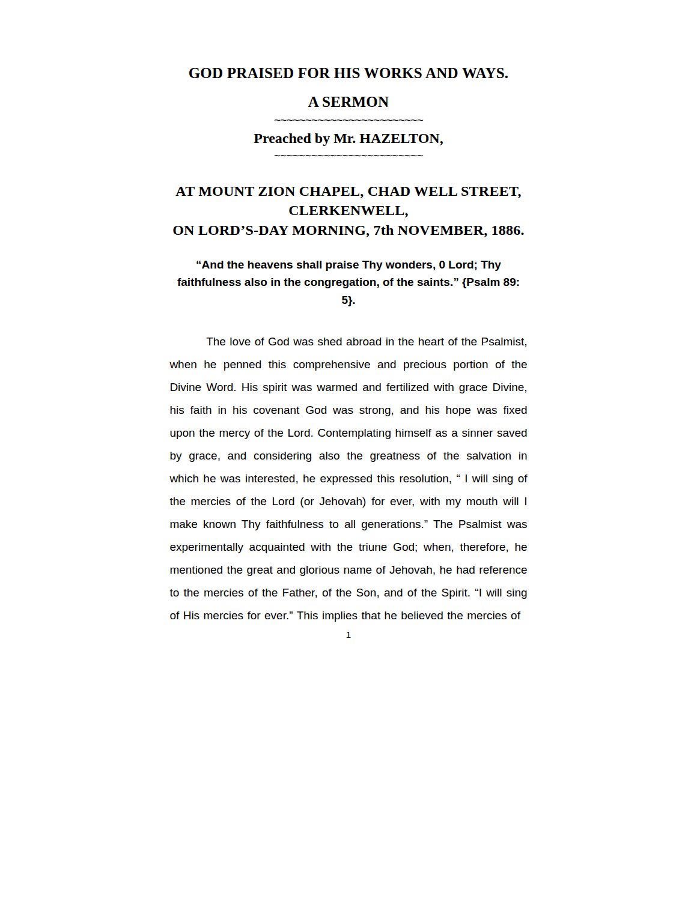GOD PRAISED FOR HIS WORKS AND WAYS.
A SERMON
~~~~~~~~~~~~~~~~~~~~~~~~
Preached by Mr. HAZELTON,
~~~~~~~~~~~~~~~~~~~~~~~~
AT MOUNT ZION CHAPEL, CHAD WELL STREET,
CLERKENWELL,
ON LORD’S-DAY MORNING, 7th NOVEMBER, 1886.
“And the heavens shall praise Thy wonders, 0 Lord; Thy faithfulness also in the congregation, of the saints.” {Psalm 89: 5}.
The love of God was shed abroad in the heart of the Psalmist, when he penned this comprehensive and precious portion of the Divine Word. His spirit was warmed and fertilized with grace Divine, his faith in his covenant God was strong, and his hope was fixed upon the mercy of the Lord. Contemplating himself as a sinner saved by grace, and considering also the greatness of the salvation in which he was interested, he expressed this resolution, “ I will sing of the mercies of the Lord (or Jehovah) for ever, with my mouth will I make known Thy faithfulness to all generations.” The Psalmist was experimentally acquainted with the triune God; when, therefore, he mentioned the great and glorious name of Jehovah, he had reference to the mercies of the Father, of the Son, and of the Spirit. “I will sing of His mercies for ever.” This implies that he believed the mercies of
1